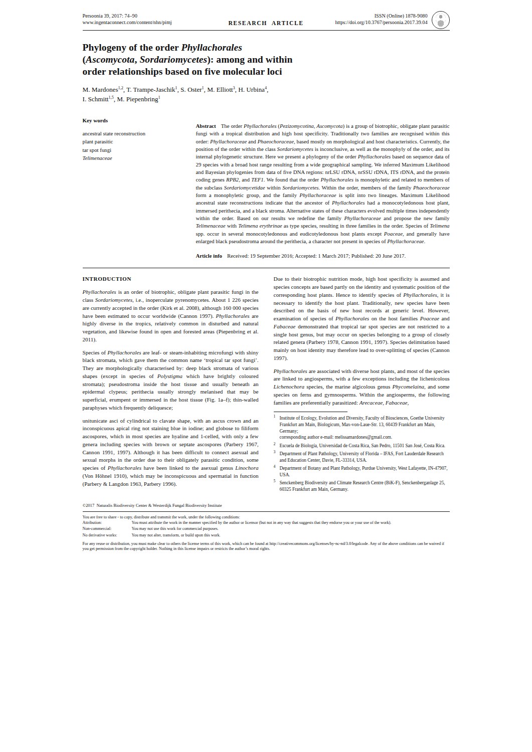Persoonia 39, 2017: 74–90
www.ingentaconnect.com/content/nhn/pimj
RESEARCH ARTICLE
ISSN (Online) 1878-9080 https://doi.org/10.3767/persoonia.2017.39.04
Phylogeny of the order Phyllachorales
(Ascomycota, Sordariomycetes): among and within
order relationships based on five molecular loci
M. Mardones1,2, T. Trampe-Jaschik1, S. Oster1, M. Elliott3, H. Urbina4,
I. Schmitt1,5, M. Piepenbring1
Key words
ancestral state reconstruction
plant parasitic
tar spot fungi
Telimenaceae
Abstract The order Phyllachorales (Pezizomycotina, Ascomycota) is a group of biotrophic, obligate plant parasitic fungi with a tropical distribution and high host specificity. Traditionally two families are recognised within this order: Phyllachoraceae and Phaeochoraceae, based mostly on morphological and host characteristics. Currently, the position of the order within the class Sordariomycetes is inconclusive, as well as the monophyly of the order, and its internal phylogenetic structure. Here we present a phylogeny of the order Phyllachorales based on sequence data of 29 species with a broad host range resulting from a wide geographical sampling. We inferred Maximum Likelihood and Bayesian phylogenies from data of five DNA regions: nrLSU rDNA, nrSSU rDNA, ITS rDNA, and the protein coding genes RPB2, and TEF1. We found that the order Phyllachorales is monophyletic and related to members of the subclass Sordariomycetidae within Sordariomycetes. Within the order, members of the family Phaeochoraceae form a monophyletic group, and the family Phyllachoraceae is split into two lineages. Maximum Likelihood ancestral state reconstructions indicate that the ancestor of Phyllachorales had a monocotyledonous host plant, immersed perithecia, and a black stroma. Alternative states of these characters evolved multiple times independently within the order. Based on our results we redefine the family Phyllachoraceae and propose the new family Telimenaceae with Telimena erythrinae as type species, resulting in three families in the order. Species of Telimena spp. occur in several monocotyledonous and eudicotyledonous host plants except Poaceae, and generally have enlarged black pseudostroma around the perithecia, a character not present in species of Phyllachoraceae.
Article info Received: 19 September 2016; Accepted: 1 March 2017; Published: 20 June 2017.
INTRODUCTION
Phyllachorales is an order of biotrophic, obligate plant parasitic fungi in the class Sordariomycetes, i.e., inoperculate pyrenomycetes. About 1 226 species are currently accepted in the order (Kirk et al. 2008), although 160 000 species have been estimated to occur worldwide (Cannon 1997). Phyllachorales are highly diverse in the tropics, relatively common in disturbed and natural vegetation, and likewise found in open and forested areas (Piepenbring et al. 2011).
Species of Phyllachorales are leaf- or steam-inhabiting microfungi with shiny black stromata, which gave them the common name ‘tropical tar spot fungi’. They are morphologically characterised by: deep black stromata of various shapes (except in species of Polystigma which have brightly coloured stromata); pseudostroma inside the host tissue and usually beneath an epidermal clypeus; perithecia usually strongly melanised that may be superficial, erumpent or immersed in the host tissue (Fig. 1a–f); thin-walled paraphyses which frequently deliquesce;
unitunicate asci of cylindrical to clavate shape, with an ascus crown and an inconspicuous apical ring not staining blue in iodine; and globose to filiform ascospores, which in most species are hyaline and 1-celled, with only a few genera including species with brown or septate ascospores (Parbery 1967, Cannon 1991, 1997). Although it has been difficult to connect asexual and sexual morphs in the order due to their obligately parasitic condition, some species of Phyllachorales have been linked to the asexual genus Linochora (Von Höhnel 1910), which may be inconspicuous and spermatial in function (Parbery & Langdon 1963, Parbery 1996).
Due to their biotrophic nutrition mode, high host specificity is assumed and species concepts are based partly on the identity and systematic position of the corresponding host plants. Hence to identify species of Phyllachorales, it is necessary to identify the host plant. Traditionally, new species have been described on the basis of new host records at generic level. However, examination of species of Phyllachorales on the host families Poaceae and Fabaceae demonstrated that tropical tar spot species are not restricted to a single host genus, but may occur on species belonging to a group of closely related genera (Parbery 1978, Cannon 1991, 1997). Species delimitation based mainly on host identity may therefore lead to over-splitting of species (Cannon 1997).
Phyllachorales are associated with diverse host plants, and most of the species are linked to angiosperms, with a few exceptions including the lichenicolous Lichenochora species, the marine algicolous genus Phycomelaina, and some species on ferns and gymnosperms. Within the angiosperms, the following families are preferentially parasitized: Arecaceae, Fabaceae,
Institute of Ecology, Evolution and Diversity, Faculty of Biosciences, Goethe University Frankfurt am Main, Biologicum, Max-von-Laue-Str. 13, 60439 Frankfurt am Main, Germany;
corresponding author e-mail: melissamardones@gmail.com.
Escuela de Biología, Universidad de Costa Rica, San Pedro, 11501 San José, Costa Rica.
Department of Plant Pathology, University of Florida – IFAS, Fort Lauderdale Research and Education Center, Davie, FL-33314, USA.
Department of Botany and Plant Pathology, Purdue University, West Lafayette, IN-47907, USA.
Senckenberg Biodiversity and Climate Research Centre (BiK-F), Senckenberganlage 25, 60325 Frankfurt am Main, Germany.
©2017 Naturalis Biodiversity Center & Westerdijk Fungal Biodiversity Institute
You are free to share - to copy, distribute and transmit the work, under the following conditions:
| Attribution: | You must attribute the work in the manner specified by the author or licensor (but not in any way that suggests that they endorse you or your use of the work). |
| Non-commercial: | You may not use this work for commercial purposes. |
| No derivative works: | You may not alter, transform, or build upon this work. |
For any reuse or distribution, you must make clear to others the license terms of this work, which can be found at http://creativecommons.org/licenses/by-nc-nd/3.0/legalcode. Any of the above conditions can be waived if you get permission from the copyright holder. Nothing in this license impairs or restricts the author’s moral rights.